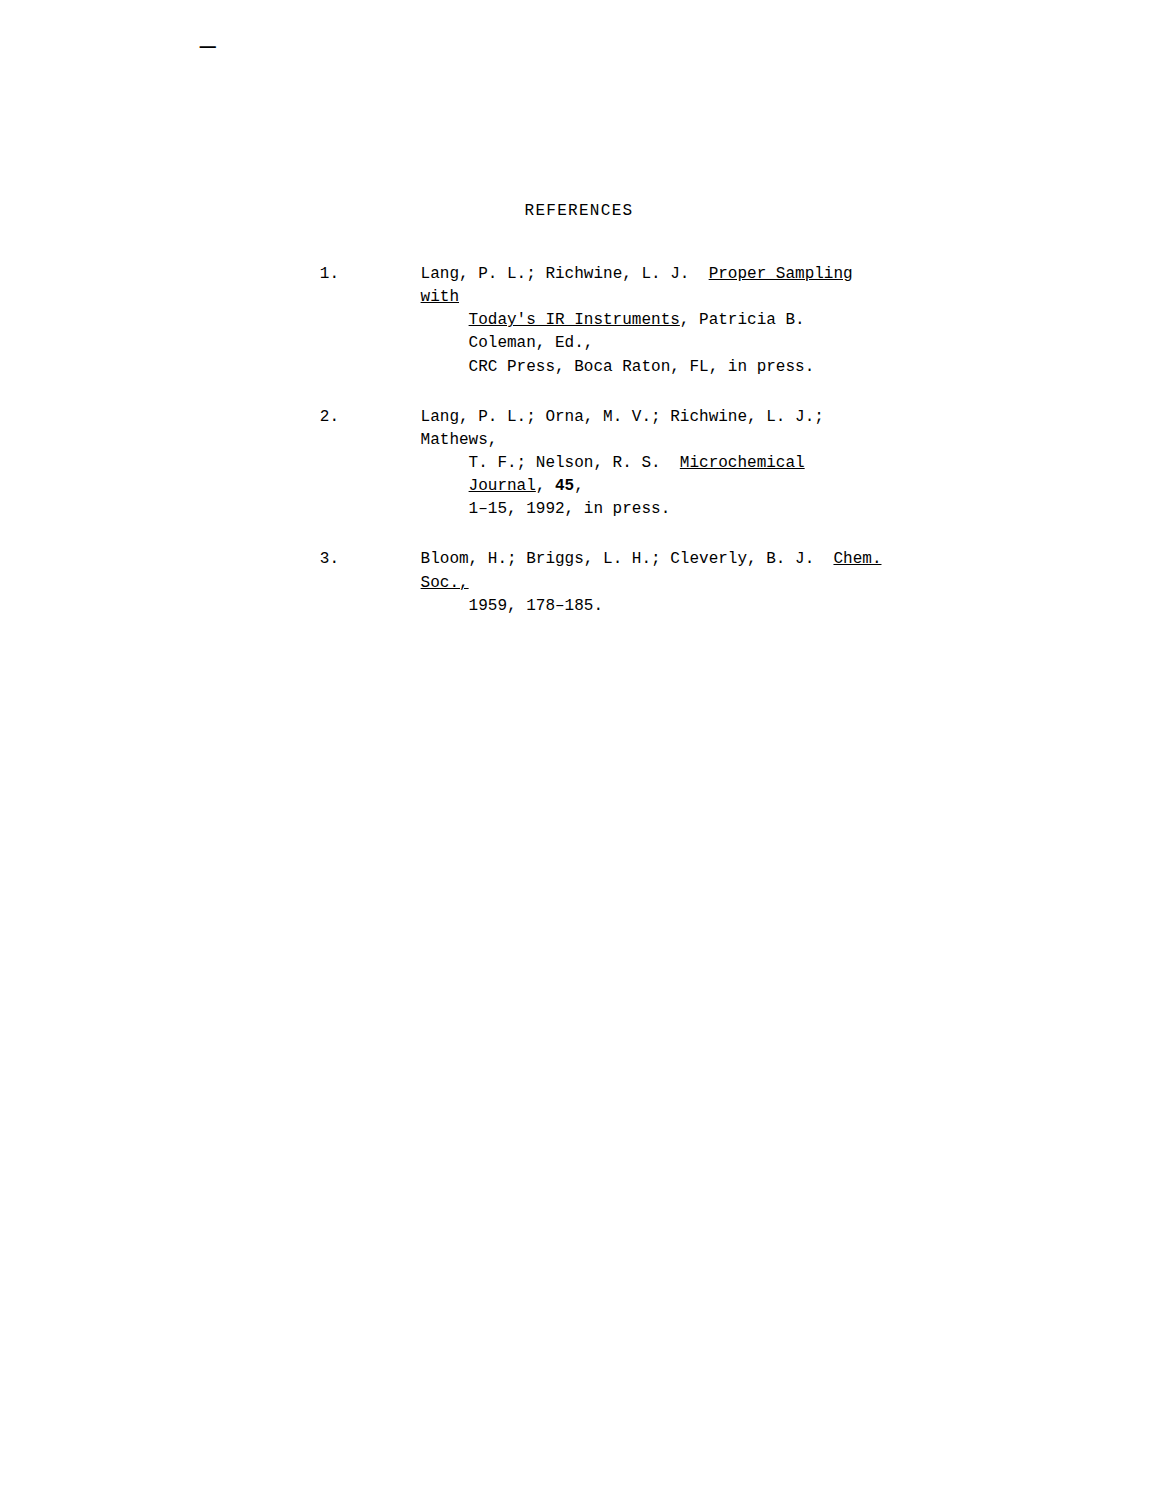—
REFERENCES
1. Lang, P. L.; Richwine, L. J. Proper Sampling with Today's IR Instruments, Patricia B. Coleman, Ed., CRC Press, Boca Raton, FL, in press.
2. Lang, P. L.; Orna, M. V.; Richwine, L. J.; Mathews, T. F.; Nelson, R. S. Microchemical Journal, 45, 1–15, 1992, in press.
3. Bloom, H.; Briggs, L. H.; Cleverly, B. J. Chem. Soc., 1959, 178–185.